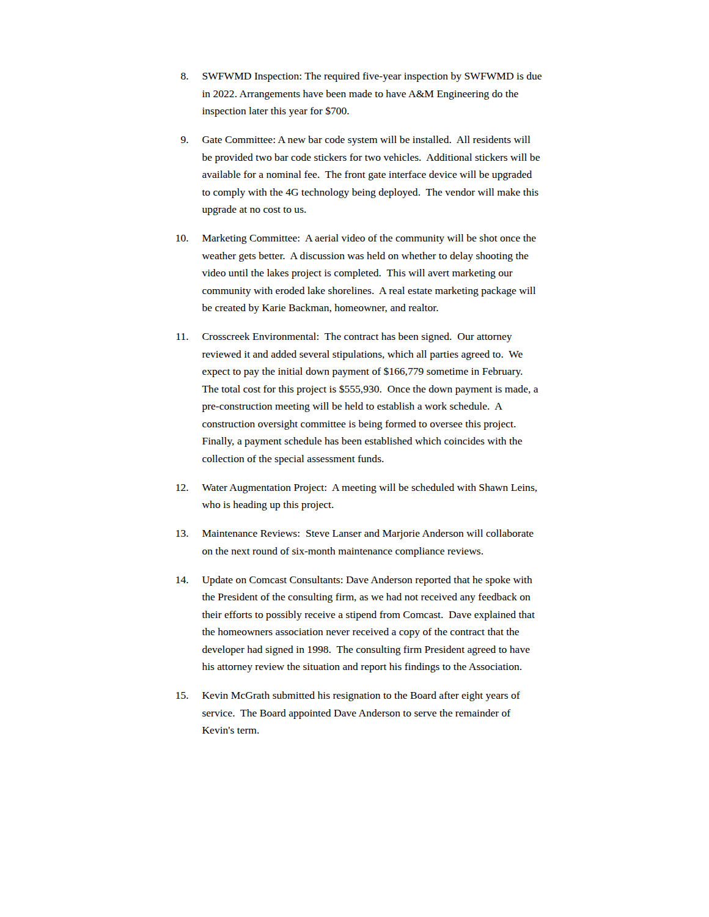SWFWMD Inspection: The required five-year inspection by SWFWMD is due in 2022. Arrangements have been made to have A&M Engineering do the inspection later this year for $700.
Gate Committee: A new bar code system will be installed. All residents will be provided two bar code stickers for two vehicles. Additional stickers will be available for a nominal fee. The front gate interface device will be upgraded to comply with the 4G technology being deployed. The vendor will make this upgrade at no cost to us.
Marketing Committee: A aerial video of the community will be shot once the weather gets better. A discussion was held on whether to delay shooting the video until the lakes project is completed. This will avert marketing our community with eroded lake shorelines. A real estate marketing package will be created by Karie Backman, homeowner, and realtor.
Crosscreek Environmental: The contract has been signed. Our attorney reviewed it and added several stipulations, which all parties agreed to. We expect to pay the initial down payment of $166,779 sometime in February. The total cost for this project is $555,930. Once the down payment is made, a pre-construction meeting will be held to establish a work schedule. A construction oversight committee is being formed to oversee this project. Finally, a payment schedule has been established which coincides with the collection of the special assessment funds.
Water Augmentation Project: A meeting will be scheduled with Shawn Leins, who is heading up this project.
Maintenance Reviews: Steve Lanser and Marjorie Anderson will collaborate on the next round of six-month maintenance compliance reviews.
Update on Comcast Consultants: Dave Anderson reported that he spoke with the President of the consulting firm, as we had not received any feedback on their efforts to possibly receive a stipend from Comcast. Dave explained that the homeowners association never received a copy of the contract that the developer had signed in 1998. The consulting firm President agreed to have his attorney review the situation and report his findings to the Association.
Kevin McGrath submitted his resignation to the Board after eight years of service. The Board appointed Dave Anderson to serve the remainder of Kevin's term.